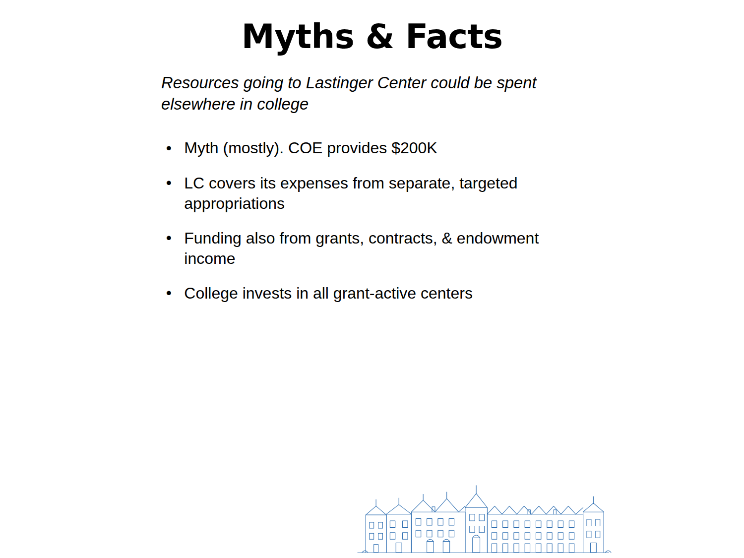Myths & Facts
Resources going to Lastinger Center could be spent elsewhere in college
Myth (mostly). COE provides $200K
LC covers its expenses from separate, targeted appropriations
Funding also from grants, contracts, & endowment income
College invests in all grant-active centers